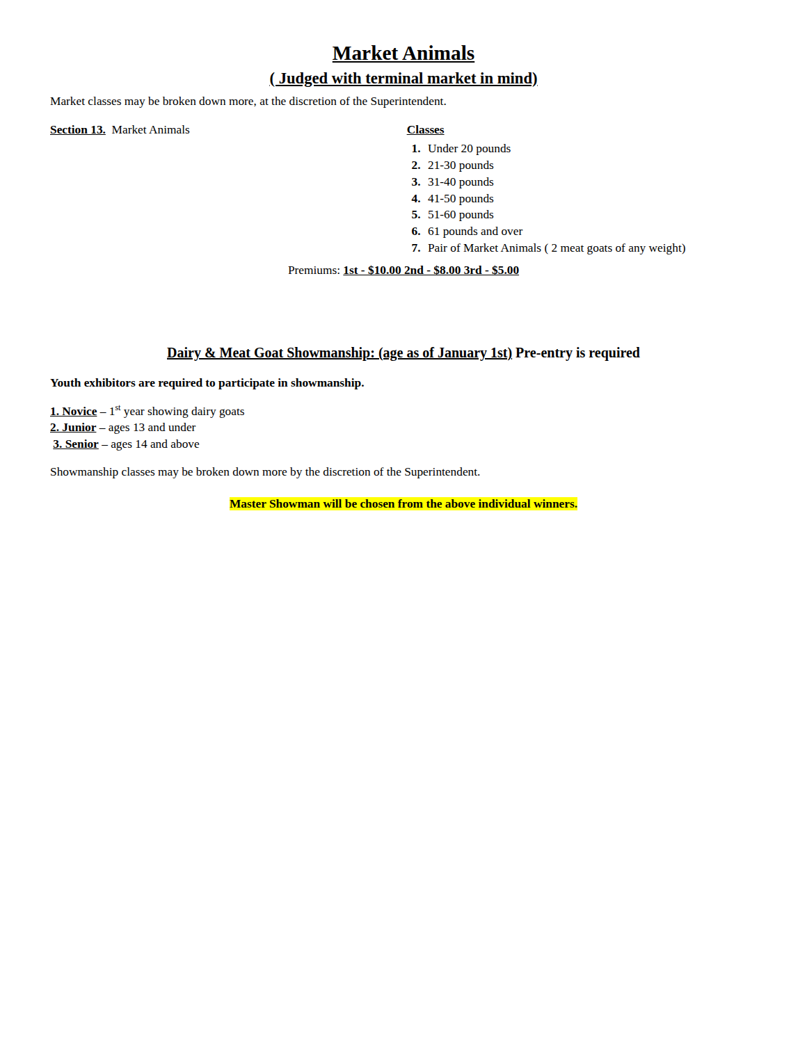Market Animals
( Judged with terminal market in mind)
Market classes may be broken down more, at the discretion of the Superintendent.
Section 13. Market Animals
Classes
Under 20 pounds
21-30 pounds
31-40 pounds
41-50 pounds
51-60 pounds
61 pounds and over
Pair of Market Animals ( 2 meat goats of any weight)
Premiums: 1st - $10.00 2nd - $8.00 3rd - $5.00
Dairy & Meat Goat Showmanship: (age as of January 1st) Pre-entry is required
Youth exhibitors are required to participate in showmanship.
1. Novice – 1st year showing dairy goats
2. Junior – ages 13 and under
3. Senior – ages 14 and above
Showmanship classes may be broken down more by the discretion of the Superintendent.
Master Showman will be chosen from the above individual winners.